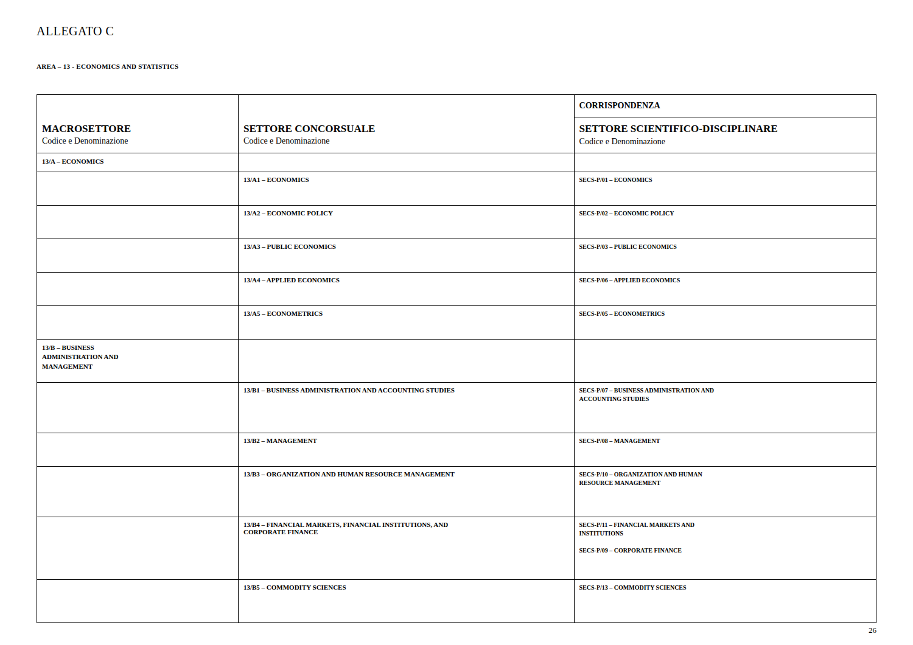ALLEGATO C
AREA – 13 - ECONOMICS AND STATISTICS
| | | CORRISPONDENZA |
| MACROSETTORE Codice e Denominazione | SETTORE CONCORSUALE Codice e Denominazione | SETTORE SCIENTIFICO-DISCIPLINARE Codice e Denominazione |
| 13/A – ECONOMICS | | |
| | 13/A1 – ECONOMICS | SECS-P/01 – ECONOMICS |
| | 13/A2 – ECONOMIC POLICY | SECS-P/02 – ECONOMIC POLICY |
| | 13/A3 – PUBLIC ECONOMICS | SECS-P/03 – PUBLIC ECONOMICS |
| | 13/A4 – APPLIED ECONOMICS | SECS-P/06 – APPLIED ECONOMICS |
| | 13/A5 – ECONOMETRICS | SECS-P/05 – ECONOMETRICS |
| 13/B – BUSINESS ADMINISTRATION AND MANAGEMENT | | |
| | 13/B1 – BUSINESS ADMINISTRATION AND ACCOUNTING STUDIES | SECS-P/07 – BUSINESS ADMINISTRATION AND ACCOUNTING STUDIES |
| | 13/B2 – MANAGEMENT | SECS-P/08 – MANAGEMENT |
| | 13/B3 – ORGANIZATION AND HUMAN RESOURCE MANAGEMENT | SECS-P/10 – ORGANIZATION AND HUMAN RESOURCE MANAGEMENT |
| | 13/B4 – FINANCIAL MARKETS, FINANCIAL INSTITUTIONS, AND CORPORATE FINANCE | SECS-P/11 – FINANCIAL MARKETS AND INSTITUTIONS SECS-P/09 – CORPORATE FINANCE |
| | 13/B5 – COMMODITY SCIENCES | SECS-P/13 – COMMODITY SCIENCES |
26